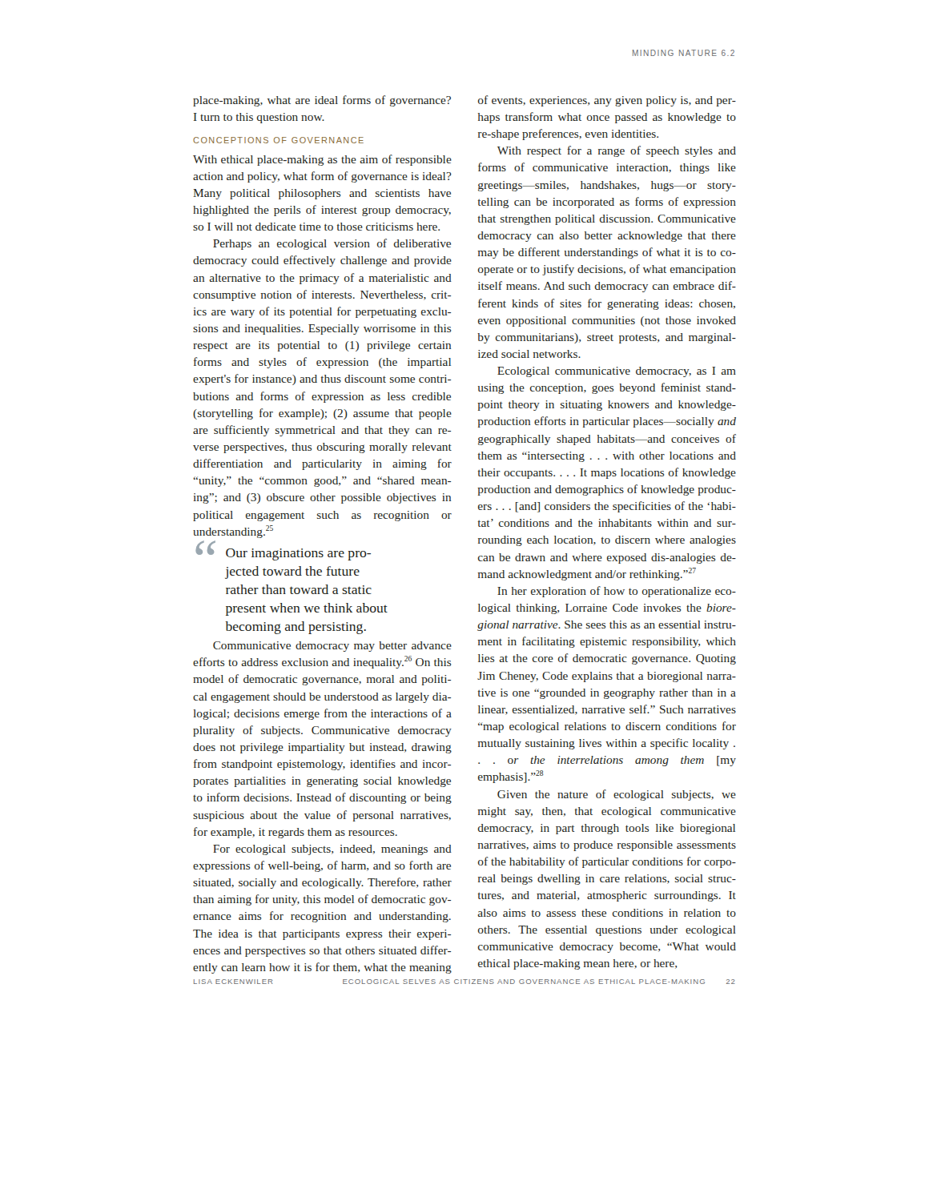Minding Nature 6.2
place-making, what are ideal forms of governance? I turn to this question now.
Conceptions of Governance
With ethical place-making as the aim of responsible action and policy, what form of governance is ideal? Many political philosophers and scientists have highlighted the perils of interest group democracy, so I will not dedicate time to those criticisms here.
Perhaps an ecological version of deliberative democracy could effectively challenge and provide an alternative to the primacy of a materialistic and consumptive notion of interests. Nevertheless, critics are wary of its potential for perpetuating exclusions and inequalities. Especially worrisome in this respect are its potential to (1) privilege certain forms and styles of expression (the impartial expert's for instance) and thus discount some contributions and forms of expression as less credible (storytelling for example); (2) assume that people are sufficiently symmetrical and that they can reverse perspectives, thus obscuring morally relevant differentiation and particularity in aiming for “unity,” the “common good,” and “shared meaning”; and (3) obscure other possible objectives in political engagement such as recognition or understanding.25
“Our imaginations are projected toward the future rather than toward a static present when we think about becoming and persisting.
Communicative democracy may better advance efforts to address exclusion and inequality.26 On this model of democratic governance, moral and political engagement should be understood as largely dialogical; decisions emerge from the interactions of a plurality of subjects. Communicative democracy does not privilege impartiality but instead, drawing from standpoint epistemology, identifies and incorporates partialities in generating social knowledge to inform decisions. Instead of discounting or being suspicious about the value of personal narratives, for example, it regards them as resources.
For ecological subjects, indeed, meanings and expressions of well-being, of harm, and so forth are situated, socially and ecologically. Therefore, rather than aiming for unity, this model of democratic governance aims for recognition and understanding. The idea is that participants express their experiences and perspectives so that others situated differently can learn how it is for them, what the meaning of events, experiences, any given policy is, and perhaps transform what once passed as knowledge to re-shape preferences, even identities.
With respect for a range of speech styles and forms of communicative interaction, things like greetings—smiles, handshakes, hugs—or storytelling can be incorporated as forms of expression that strengthen political discussion. Communicative democracy can also better acknowledge that there may be different understandings of what it is to cooperate or to justify decisions, of what emancipation itself means. And such democracy can embrace different kinds of sites for generating ideas: chosen, even oppositional communities (not those invoked by communitarians), street protests, and marginalized social networks.
Ecological communicative democracy, as I am using the conception, goes beyond feminist standpoint theory in situating knowers and knowledge-production efforts in particular places—socially and geographically shaped habitats—and conceives of them as “intersecting . . . with other locations and their occupants. . . . It maps locations of knowledge production and demographics of knowledge producers . . . [and] considers the specificities of the ‘habitat’ conditions and the inhabitants within and surrounding each location, to discern where analogies can be drawn and where exposed dis-analogies demand acknowledgment and/or rethinking.”27
In her exploration of how to operationalize ecological thinking, Lorraine Code invokes the bioregional narrative. She sees this as an essential instrument in facilitating epistemic responsibility, which lies at the core of democratic governance. Quoting Jim Cheney, Code explains that a bioregional narrative is one “grounded in geography rather than in a linear, essentialized, narrative self.” Such narratives “map ecological relations to discern conditions for mutually sustaining lives within a specific locality . . . or the interrelations among them [my emphasis].”28
Given the nature of ecological subjects, we might say, then, that ecological communicative democracy, in part through tools like bioregional narratives, aims to produce responsible assessments of the habitability of particular conditions for corporeal beings dwelling in care relations, social structures, and material, atmospheric surroundings. It also aims to assess these conditions in relation to others. The essential questions under ecological communicative democracy become, “What would ethical place-making mean here, or here,
Lisa Eckenwiler
Ecological Selves as Citizens and Governance as Ethical Place-Making 22